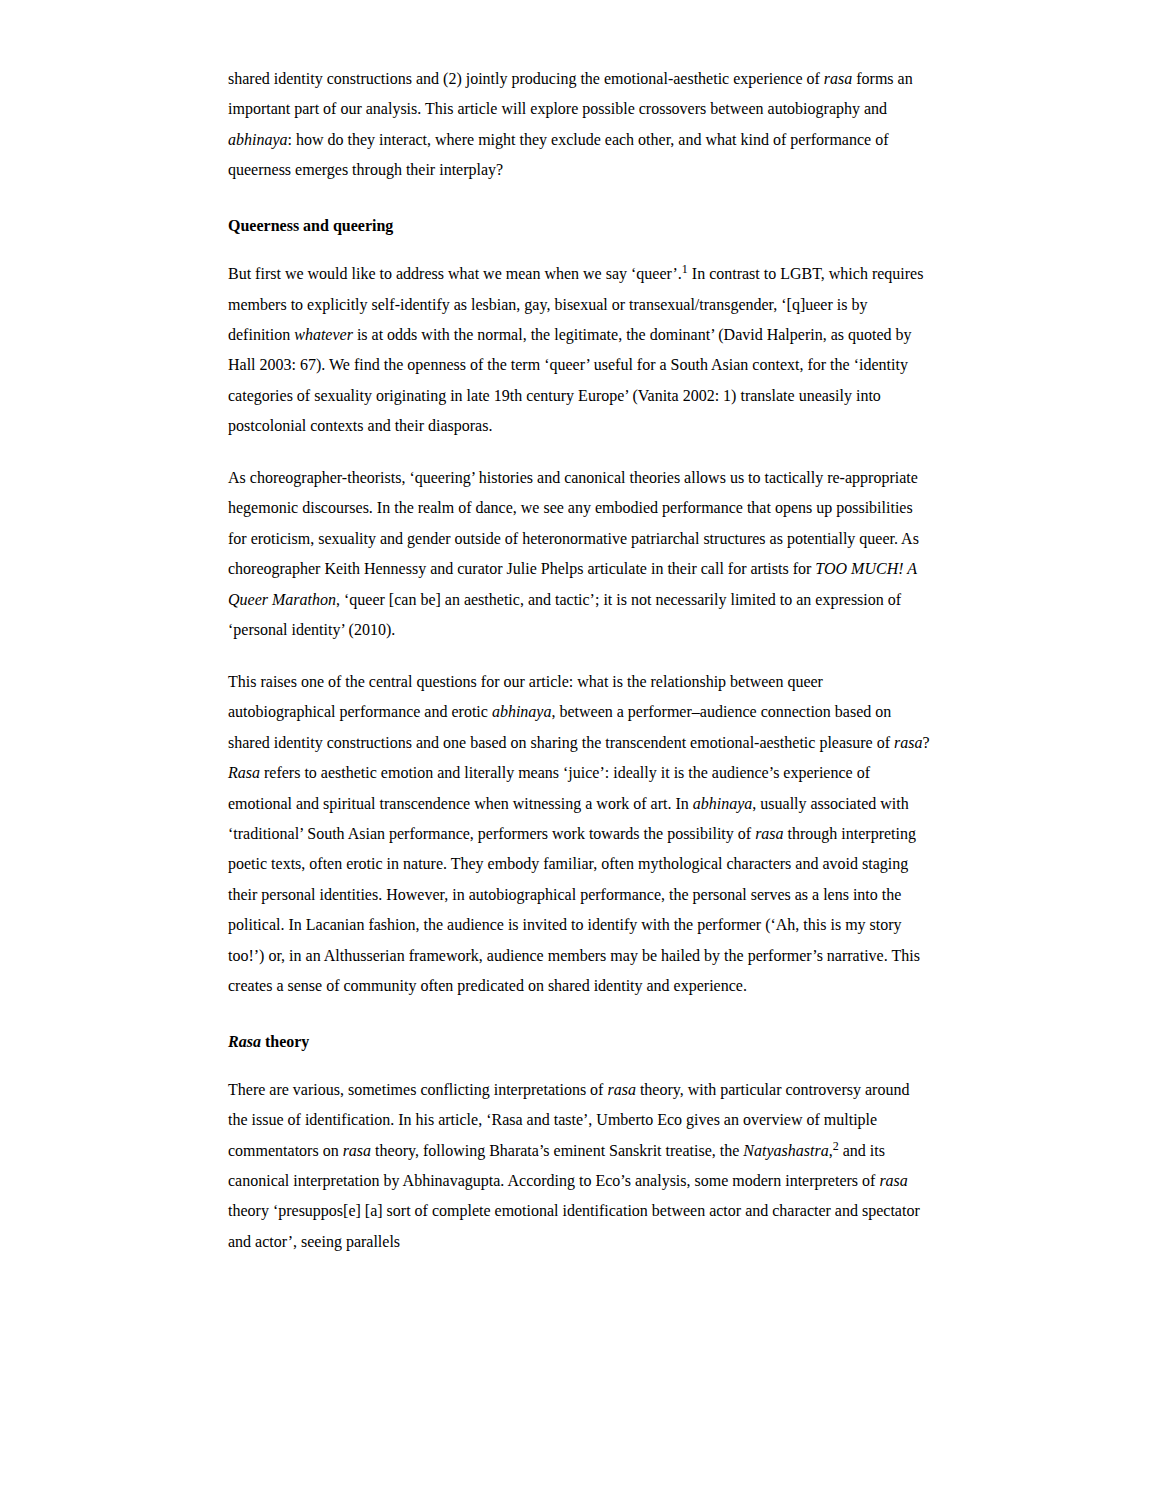shared identity constructions and (2) jointly producing the emotional-aesthetic experience of rasa forms an important part of our analysis. This article will explore possible crossovers between autobiography and abhinaya: how do they interact, where might they exclude each other, and what kind of performance of queerness emerges through their interplay?
Queerness and queering
But first we would like to address what we mean when we say ‘queer’.1 In contrast to LGBT, which requires members to explicitly self-identify as lesbian, gay, bisexual or transexual/transgender, ‘[q]ueer is by definition whatever is at odds with the normal, the legitimate, the dominant’ (David Halperin, as quoted by Hall 2003: 67). We find the openness of the term ‘queer’ useful for a South Asian context, for the ‘identity categories of sexuality originating in late 19th century Europe’ (Vanita 2002: 1) translate uneasily into postcolonial contexts and their diasporas.
As choreographer-theorists, ‘queering’ histories and canonical theories allows us to tactically re-appropriate hegemonic discourses. In the realm of dance, we see any embodied performance that opens up possibilities for eroticism, sexuality and gender outside of heteronormative patriarchal structures as potentially queer. As choreographer Keith Hennessy and curator Julie Phelps articulate in their call for artists for TOO MUCH! A Queer Marathon, ‘queer [can be] an aesthetic, and tactic’; it is not necessarily limited to an expression of ‘personal identity’ (2010).
This raises one of the central questions for our article: what is the relationship between queer autobiographical performance and erotic abhinaya, between a performer–audience connection based on shared identity constructions and one based on sharing the transcendent emotional-aesthetic pleasure of rasa? Rasa refers to aesthetic emotion and literally means ‘juice’: ideally it is the audience’s experience of emotional and spiritual transcendence when witnessing a work of art. In abhinaya, usually associated with ‘traditional’ South Asian performance, performers work towards the possibility of rasa through interpreting poetic texts, often erotic in nature. They embody familiar, often mythological characters and avoid staging their personal identities. However, in autobiographical performance, the personal serves as a lens into the political. In Lacanian fashion, the audience is invited to identify with the performer (‘Ah, this is my story too!’) or, in an Althusserian framework, audience members may be hailed by the performer’s narrative. This creates a sense of community often predicated on shared identity and experience.
Rasa theory
There are various, sometimes conflicting interpretations of rasa theory, with particular controversy around the issue of identification. In his article, ‘Rasa and taste’, Umberto Eco gives an overview of multiple commentators on rasa theory, following Bharata’s eminent Sanskrit treatise, the Natyashastra,2 and its canonical interpretation by Abhinavagupta. According to Eco’s analysis, some modern interpreters of rasa theory ‘presuppos[e] [a] sort of complete emotional identification between actor and character and spectator and actor’, seeing parallels